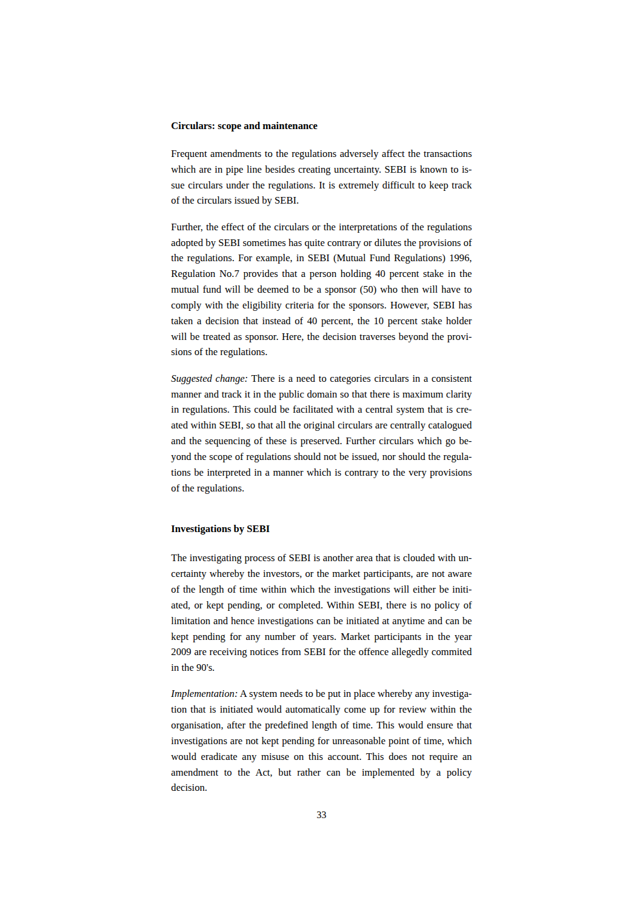Circulars: scope and maintenance
Frequent amendments to the regulations adversely affect the transactions which are in pipe line besides creating uncertainty. SEBI is known to issue circulars under the regulations. It is extremely difficult to keep track of the circulars issued by SEBI.
Further, the effect of the circulars or the interpretations of the regulations adopted by SEBI sometimes has quite contrary or dilutes the provisions of the regulations. For example, in SEBI (Mutual Fund Regulations) 1996, Regulation No.7 provides that a person holding 40 percent stake in the mutual fund will be deemed to be a sponsor (50) who then will have to comply with the eligibility criteria for the sponsors. However, SEBI has taken a decision that instead of 40 percent, the 10 percent stake holder will be treated as sponsor. Here, the decision traverses beyond the provisions of the regulations.
Suggested change: There is a need to categories circulars in a consistent manner and track it in the public domain so that there is maximum clarity in regulations. This could be facilitated with a central system that is created within SEBI, so that all the original circulars are centrally catalogued and the sequencing of these is preserved. Further circulars which go beyond the scope of regulations should not be issued, nor should the regulations be interpreted in a manner which is contrary to the very provisions of the regulations.
Investigations by SEBI
The investigating process of SEBI is another area that is clouded with uncertainty whereby the investors, or the market participants, are not aware of the length of time within which the investigations will either be initiated, or kept pending, or completed. Within SEBI, there is no policy of limitation and hence investigations can be initiated at anytime and can be kept pending for any number of years. Market participants in the year 2009 are receiving notices from SEBI for the offence allegedly commited in the 90's.
Implementation: A system needs to be put in place whereby any investigation that is initiated would automatically come up for review within the organisation, after the predefined length of time. This would ensure that investigations are not kept pending for unreasonable point of time, which would eradicate any misuse on this account. This does not require an amendment to the Act, but rather can be implemented by a policy decision.
33